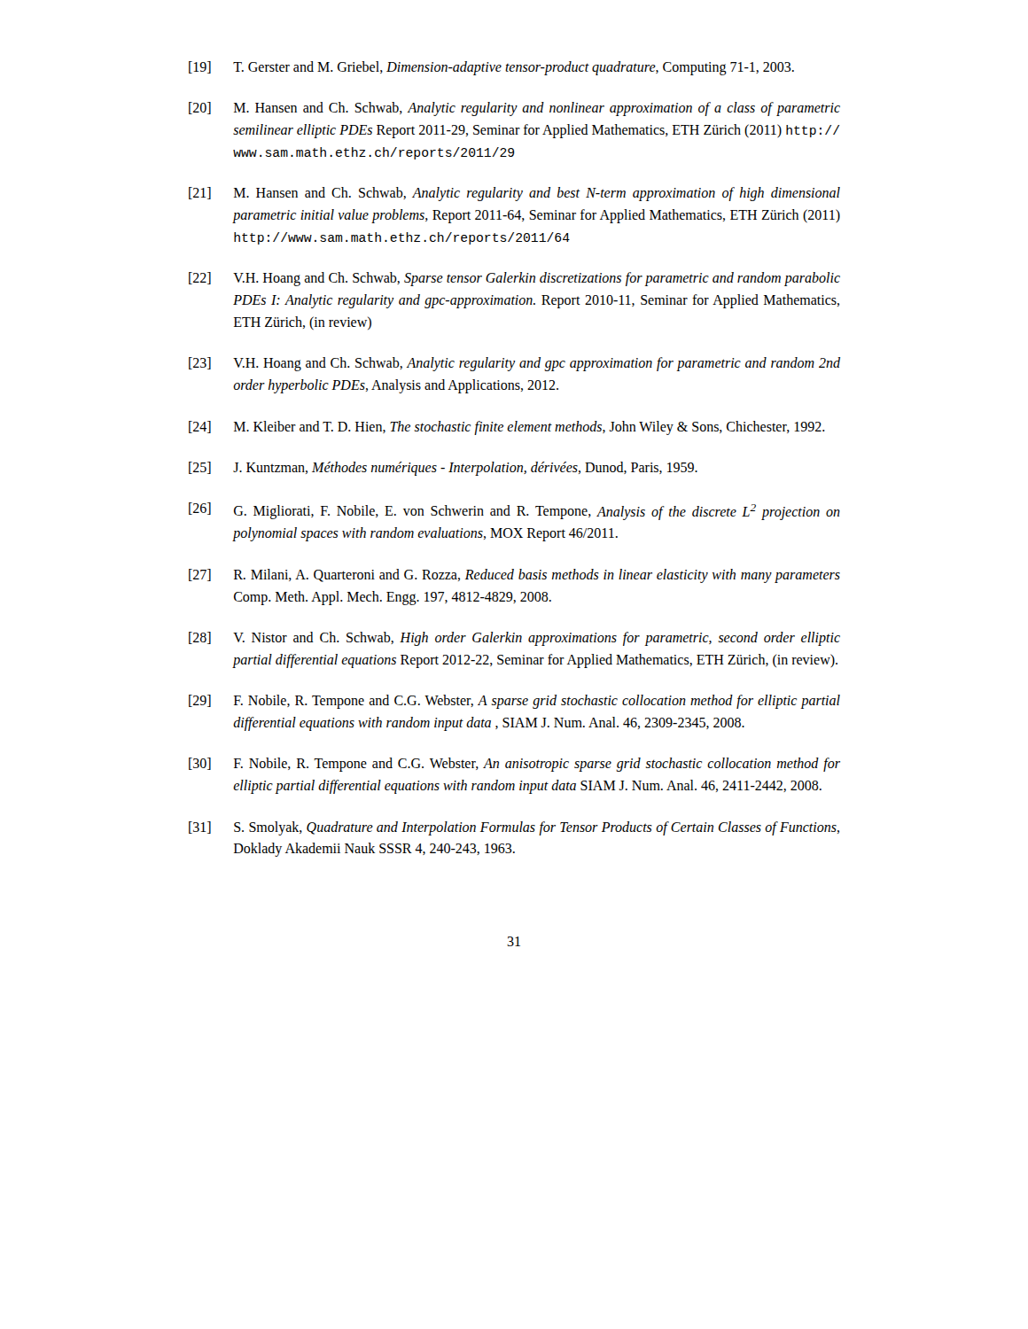[19] T. Gerster and M. Griebel, Dimension-adaptive tensor-product quadrature, Computing 71-1, 2003.
[20] M. Hansen and Ch. Schwab, Analytic regularity and nonlinear approximation of a class of parametric semilinear elliptic PDEs Report 2011-29, Seminar for Applied Mathematics, ETH Zürich (2011) http://www.sam.math.ethz.ch/reports/2011/29
[21] M. Hansen and Ch. Schwab, Analytic regularity and best N-term approximation of high dimensional parametric initial value problems, Report 2011-64, Seminar for Applied Mathematics, ETH Zürich (2011) http://www.sam.math.ethz.ch/reports/2011/64
[22] V.H. Hoang and Ch. Schwab, Sparse tensor Galerkin discretizations for parametric and random parabolic PDEs I: Analytic regularity and gpc-approximation. Report 2010-11, Seminar for Applied Mathematics, ETH Zürich, (in review)
[23] V.H. Hoang and Ch. Schwab, Analytic regularity and gpc approximation for parametric and random 2nd order hyperbolic PDEs, Analysis and Applications, 2012.
[24] M. Kleiber and T. D. Hien, The stochastic finite element methods, John Wiley & Sons, Chichester, 1992.
[25] J. Kuntzman, Méthodes numériques - Interpolation, dérivées, Dunod, Paris, 1959.
[26] G. Migliorati, F. Nobile, E. von Schwerin and R. Tempone, Analysis of the discrete L2 projection on polynomial spaces with random evaluations, MOX Report 46/2011.
[27] R. Milani, A. Quarteroni and G. Rozza, Reduced basis methods in linear elasticity with many parameters Comp. Meth. Appl. Mech. Engg. 197, 4812-4829, 2008.
[28] V. Nistor and Ch. Schwab, High order Galerkin approximations for parametric, second order elliptic partial differential equations Report 2012-22, Seminar for Applied Mathematics, ETH Zürich, (in review).
[29] F. Nobile, R. Tempone and C.G. Webster, A sparse grid stochastic collocation method for elliptic partial differential equations with random input data , SIAM J. Num. Anal. 46, 2309-2345, 2008.
[30] F. Nobile, R. Tempone and C.G. Webster, An anisotropic sparse grid stochastic collocation method for elliptic partial differential equations with random input data SIAM J. Num. Anal. 46, 2411-2442, 2008.
[31] S. Smolyak, Quadrature and Interpolation Formulas for Tensor Products of Certain Classes of Functions, Doklady Akademii Nauk SSSR 4, 240-243, 1963.
31